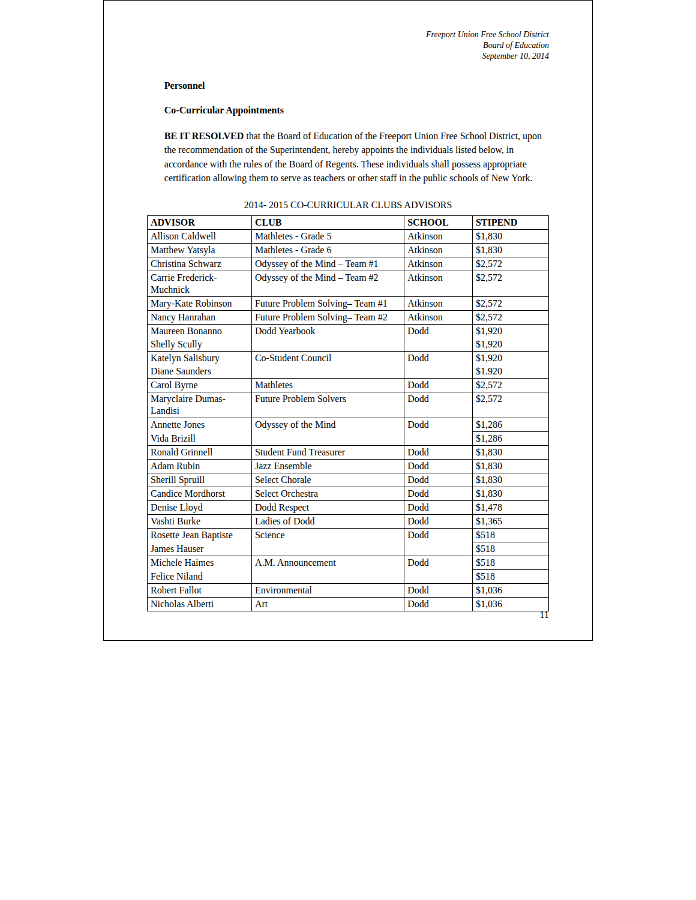Freeport Union Free School District
Board of Education
September 10, 2014
Personnel
Co-Curricular Appointments
BE IT RESOLVED that the Board of Education of the Freeport Union Free School District, upon the recommendation of the Superintendent, hereby appoints the individuals listed below, in accordance with the rules of the Board of Regents. These individuals shall possess appropriate certification allowing them to serve as teachers or other staff in the public schools of New York.
2014- 2015 CO-CURRICULAR CLUBS ADVISORS
| ADVISOR | CLUB | SCHOOL | STIPEND |
| --- | --- | --- | --- |
| Allison Caldwell | Mathletes - Grade 5 | Atkinson | $1,830 |
| Matthew Yatsyla | Mathletes - Grade 6 | Atkinson | $1,830 |
| Christina Schwarz | Odyssey of the Mind – Team #1 | Atkinson | $2,572 |
| Carrie Frederick-Muchnick | Odyssey of the Mind – Team #2 | Atkinson | $2,572 |
| Mary-Kate Robinson | Future Problem Solving– Team #1 | Atkinson | $2,572 |
| Nancy Hanrahan | Future Problem Solving– Team #2 | Atkinson | $2,572 |
| Maureen Bonanno | Dodd Yearbook | Dodd | $1,920 |
| Shelly Scully | $1,920 |
| Katelyn Salisbury | Co-Student Council | Dodd | $1,920 |
| Diane Saunders | $1.920 |
| Carol Byrne | Mathletes | Dodd | $2,572 |
| Maryclaire Dumas-Landisi | Future Problem Solvers | Dodd | $2,572 |
| Annette Jones | Odyssey of the Mind | Dodd | $1,286 |
| Vida Brizill | $1,286 |
| Ronald Grinnell | Student Fund Treasurer | Dodd | $1,830 |
| Adam Rubin | Jazz Ensemble | Dodd | $1,830 |
| Sherill Spruill | Select Chorale | Dodd | $1,830 |
| Candice Mordhorst | Select Orchestra | Dodd | $1,830 |
| Denise Lloyd | Dodd Respect | Dodd | $1,478 |
| Vashti Burke | Ladies of Dodd | Dodd | $1,365 |
| Rosette Jean Baptiste | Science | Dodd | $518 |
| James Hauser | $518 |
| Michele Haimes | A.M. Announcement | Dodd | $518 |
| Felice Niland | $518 |
| Robert Fallot | Environmental | Dodd | $1,036 |
| Nicholas Alberti | Art | Dodd | $1,036 |
11